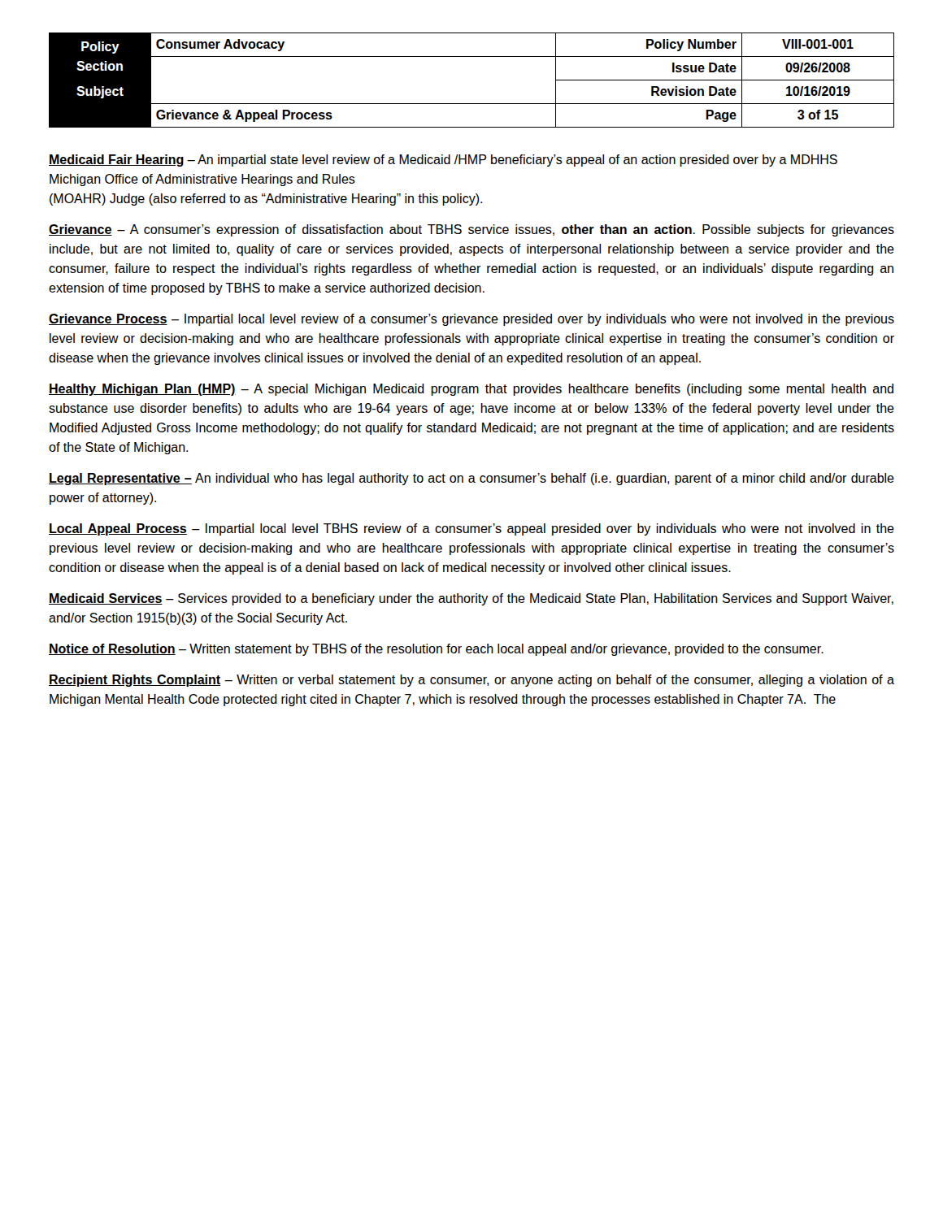| Policy Section | Consumer Advocacy | Policy Number | VIII-001-001 |
| | Issue Date | 09/26/2008 |
| Subject | Revision Date | 10/16/2019 |
| | Grievance & Appeal Process | Page | 3 of 15 |
Medicaid Fair Hearing – An impartial state level review of a Medicaid /HMP beneficiary’s appeal of an action presided over by a MDHHS
Michigan Office of Administrative Hearings and Rules
(MOAHR) Judge (also referred to as “Administrative Hearing” in this policy).
Grievance – A consumer’s expression of dissatisfaction about TBHS service issues, other than an action. Possible subjects for grievances include, but are not limited to, quality of care or services provided, aspects of interpersonal relationship between a service provider and the consumer, failure to respect the individual’s rights regardless of whether remedial action is requested, or an individuals’ dispute regarding an extension of time proposed by TBHS to make a service authorized decision.
Grievance Process – Impartial local level review of a consumer’s grievance presided over by individuals who were not involved in the previous level review or decision-making and who are healthcare professionals with appropriate clinical expertise in treating the consumer’s condition or disease when the grievance involves clinical issues or involved the denial of an expedited resolution of an appeal.
Healthy Michigan Plan (HMP) – A special Michigan Medicaid program that provides healthcare benefits (including some mental health and substance use disorder benefits) to adults who are 19-64 years of age; have income at or below 133% of the federal poverty level under the Modified Adjusted Gross Income methodology; do not qualify for standard Medicaid; are not pregnant at the time of application; and are residents of the State of Michigan.
Legal Representative – An individual who has legal authority to act on a consumer’s behalf (i.e. guardian, parent of a minor child and/or durable power of attorney).
Local Appeal Process – Impartial local level TBHS review of a consumer’s appeal presided over by individuals who were not involved in the previous level review or decision-making and who are healthcare professionals with appropriate clinical expertise in treating the consumer’s condition or disease when the appeal is of a denial based on lack of medical necessity or involved other clinical issues.
Medicaid Services – Services provided to a beneficiary under the authority of the Medicaid State Plan, Habilitation Services and Support Waiver, and/or Section 1915(b)(3) of the Social Security Act.
Notice of Resolution – Written statement by TBHS of the resolution for each local appeal and/or grievance, provided to the consumer.
Recipient Rights Complaint – Written or verbal statement by a consumer, or anyone acting on behalf of the consumer, alleging a violation of a Michigan Mental Health Code protected right cited in Chapter 7, which is resolved through the processes established in Chapter 7A. The